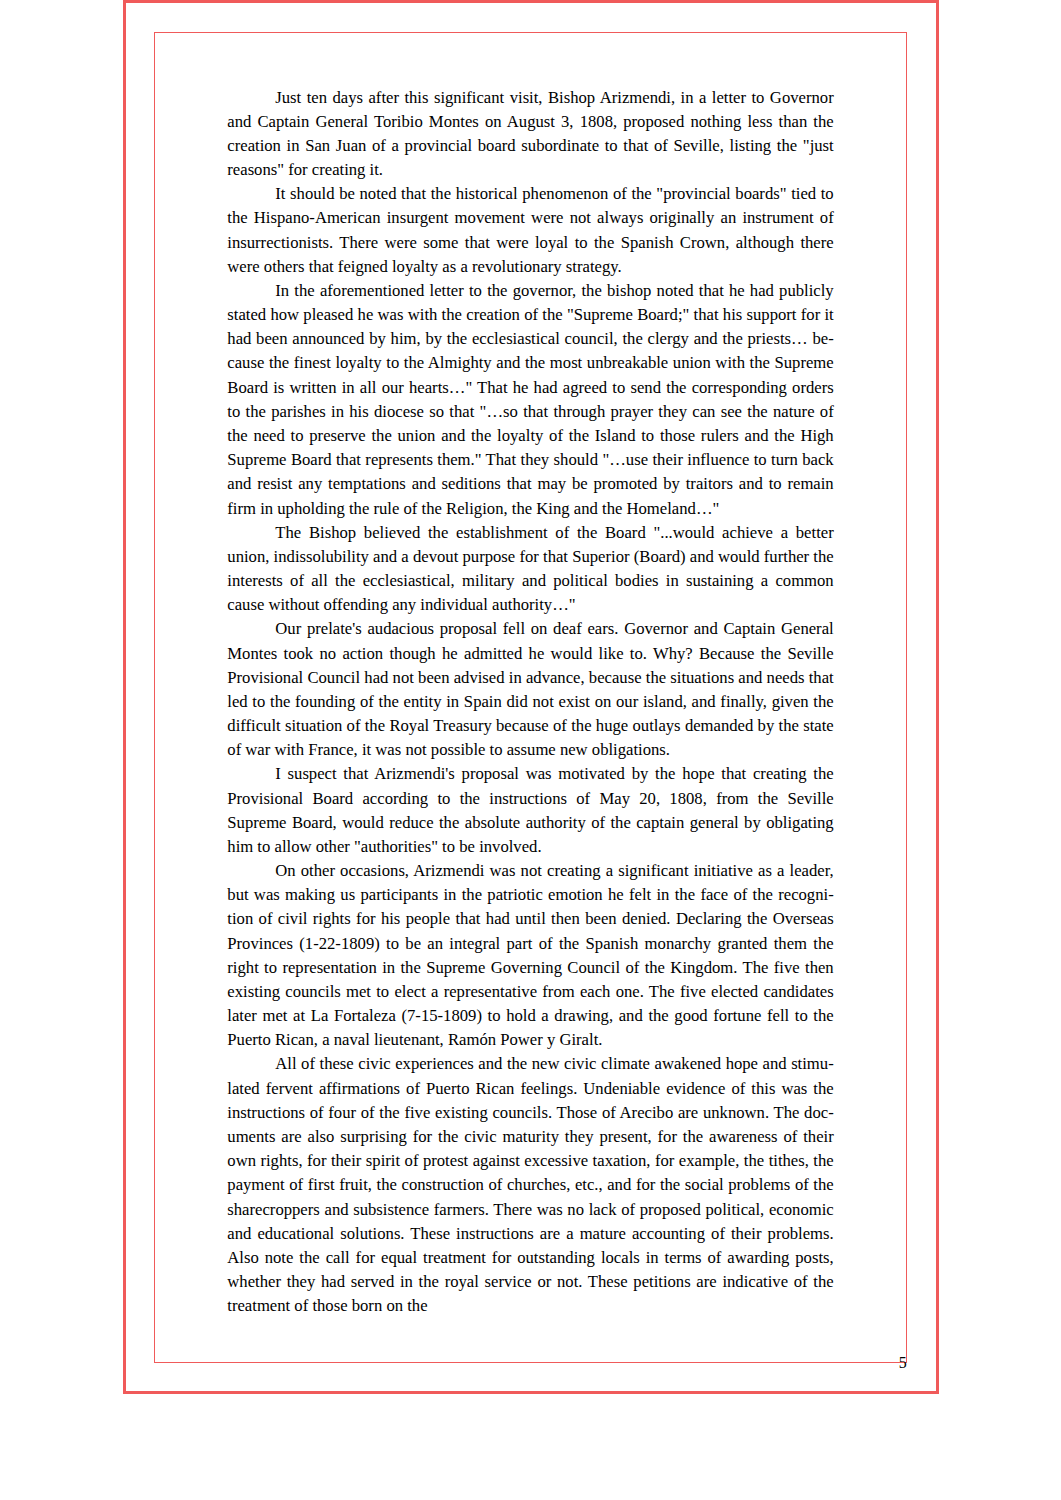Just ten days after this significant visit, Bishop Arizmendi, in a letter to Governor and Captain General Toribio Montes on August 3, 1808, proposed nothing less than the creation in San Juan of a provincial board subordinate to that of Seville, listing the "just reasons" for creating it.
It should be noted that the historical phenomenon of the "provincial boards" tied to the Hispano-American insurgent movement were not always originally an instrument of insurrectionists. There were some that were loyal to the Spanish Crown, although there were others that feigned loyalty as a revolutionary strategy.
In the aforementioned letter to the governor, the bishop noted that he had publicly stated how pleased he was with the creation of the "Supreme Board;" that his support for it had been announced by him, by the ecclesiastical council, the clergy and the priests… because the finest loyalty to the Almighty and the most unbreakable union with the Supreme Board is written in all our hearts…" That he had agreed to send the corresponding orders to the parishes in his diocese so that "…so that through prayer they can see the nature of the need to preserve the union and the loyalty of the Island to those rulers and the High Supreme Board that represents them." That they should "…use their influence to turn back and resist any temptations and seditions that may be promoted by traitors and to remain firm in upholding the rule of the Religion, the King and the Homeland…"
The Bishop believed the establishment of the Board "...would achieve a better union, indissolubility and a devout purpose for that Superior (Board) and would further the interests of all the ecclesiastical, military and political bodies in sustaining a common cause without offending any individual authority…"
Our prelate's audacious proposal fell on deaf ears. Governor and Captain General Montes took no action though he admitted he would like to. Why? Because the Seville Provisional Council had not been advised in advance, because the situations and needs that led to the founding of the entity in Spain did not exist on our island, and finally, given the difficult situation of the Royal Treasury because of the huge outlays demanded by the state of war with France, it was not possible to assume new obligations.
I suspect that Arizmendi's proposal was motivated by the hope that creating the Provisional Board according to the instructions of May 20, 1808, from the Seville Supreme Board, would reduce the absolute authority of the captain general by obligating him to allow other "authorities" to be involved.
On other occasions, Arizmendi was not creating a significant initiative as a leader, but was making us participants in the patriotic emotion he felt in the face of the recognition of civil rights for his people that had until then been denied. Declaring the Overseas Provinces (1-22-1809) to be an integral part of the Spanish monarchy granted them the right to representation in the Supreme Governing Council of the Kingdom. The five then existing councils met to elect a representative from each one. The five elected candidates later met at La Fortaleza (7-15-1809) to hold a drawing, and the good fortune fell to the Puerto Rican, a naval lieutenant, Ramón Power y Giralt.
All of these civic experiences and the new civic climate awakened hope and stimulated fervent affirmations of Puerto Rican feelings. Undeniable evidence of this was the instructions of four of the five existing councils. Those of Arecibo are unknown. The documents are also surprising for the civic maturity they present, for the awareness of their own rights, for their spirit of protest against excessive taxation, for example, the tithes, the payment of first fruit, the construction of churches, etc., and for the social problems of the sharecroppers and subsistence farmers. There was no lack of proposed political, economic and educational solutions. These instructions are a mature accounting of their problems. Also note the call for equal treatment for outstanding locals in terms of awarding posts, whether they had served in the royal service or not. These petitions are indicative of the treatment of those born on the
5